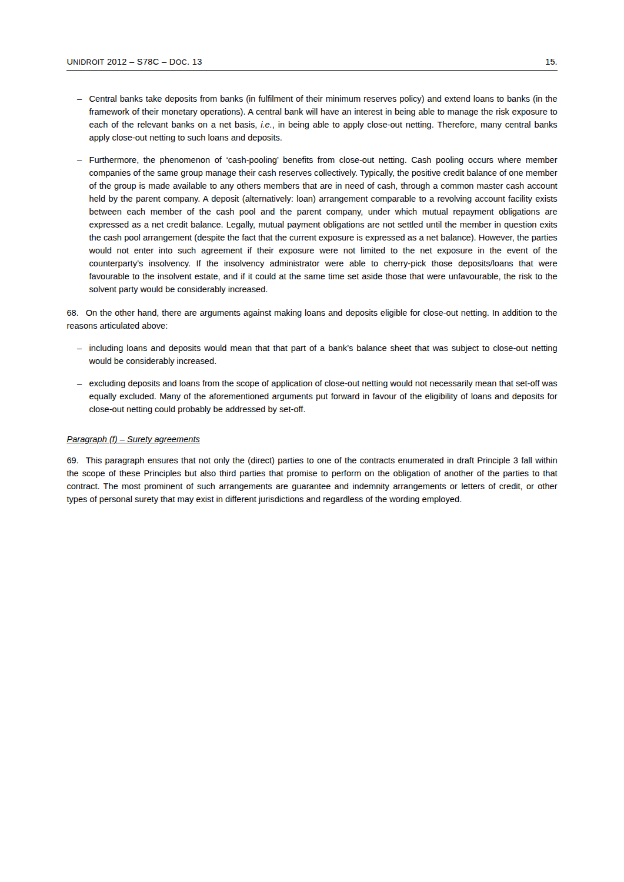UNIDROIT 2012 – S78C – DOC. 13 15.
Central banks take deposits from banks (in fulfilment of their minimum reserves policy) and extend loans to banks (in the framework of their monetary operations). A central bank will have an interest in being able to manage the risk exposure to each of the relevant banks on a net basis, i.e., in being able to apply close-out netting. Therefore, many central banks apply close-out netting to such loans and deposits.
Furthermore, the phenomenon of ‘cash-pooling’ benefits from close-out netting. Cash pooling occurs where member companies of the same group manage their cash reserves collectively. Typically, the positive credit balance of one member of the group is made available to any others members that are in need of cash, through a common master cash account held by the parent company. A deposit (alternatively: loan) arrangement comparable to a revolving account facility exists between each member of the cash pool and the parent company, under which mutual repayment obligations are expressed as a net credit balance. Legally, mutual payment obligations are not settled until the member in question exits the cash pool arrangement (despite the fact that the current exposure is expressed as a net balance). However, the parties would not enter into such agreement if their exposure were not limited to the net exposure in the event of the counterparty’s insolvency. If the insolvency administrator were able to cherry-pick those deposits/loans that were favourable to the insolvent estate, and if it could at the same time set aside those that were unfavourable, the risk to the solvent party would be considerably increased.
68. On the other hand, there are arguments against making loans and deposits eligible for close-out netting. In addition to the reasons articulated above:
including loans and deposits would mean that that part of a bank’s balance sheet that was subject to close-out netting would be considerably increased.
excluding deposits and loans from the scope of application of close-out netting would not necessarily mean that set-off was equally excluded. Many of the aforementioned arguments put forward in favour of the eligibility of loans and deposits for close-out netting could probably be addressed by set-off.
Paragraph (f) – Surety agreements
69. This paragraph ensures that not only the (direct) parties to one of the contracts enumerated in draft Principle 3 fall within the scope of these Principles but also third parties that promise to perform on the obligation of another of the parties to that contract. The most prominent of such arrangements are guarantee and indemnity arrangements or letters of credit, or other types of personal surety that may exist in different jurisdictions and regardless of the wording employed.